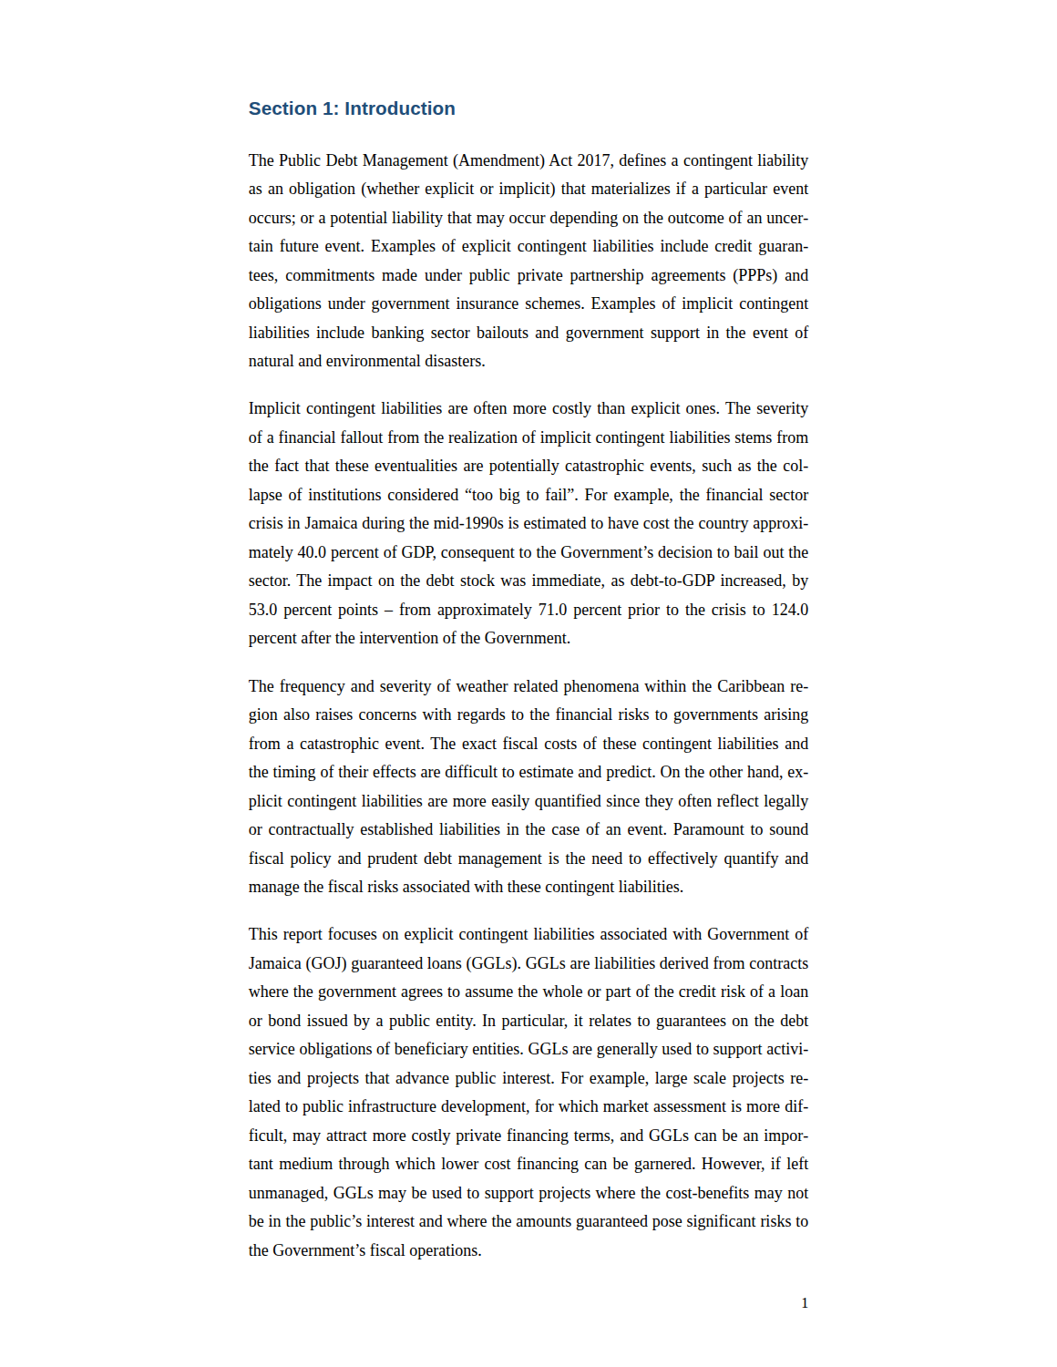Section 1: Introduction
The Public Debt Management (Amendment) Act 2017, defines a contingent liability as an obligation (whether explicit or implicit) that materializes if a particular event occurs; or a potential liability that may occur depending on the outcome of an uncertain future event. Examples of explicit contingent liabilities include credit guarantees, commitments made under public private partnership agreements (PPPs) and obligations under government insurance schemes. Examples of implicit contingent liabilities include banking sector bailouts and government support in the event of natural and environmental disasters.
Implicit contingent liabilities are often more costly than explicit ones. The severity of a financial fallout from the realization of implicit contingent liabilities stems from the fact that these eventualities are potentially catastrophic events, such as the collapse of institutions considered “too big to fail”. For example, the financial sector crisis in Jamaica during the mid-1990s is estimated to have cost the country approximately 40.0 percent of GDP, consequent to the Government’s decision to bail out the sector. The impact on the debt stock was immediate, as debt-to-GDP increased, by 53.0 percent points – from approximately 71.0 percent prior to the crisis to 124.0 percent after the intervention of the Government.
The frequency and severity of weather related phenomena within the Caribbean region also raises concerns with regards to the financial risks to governments arising from a catastrophic event. The exact fiscal costs of these contingent liabilities and the timing of their effects are difficult to estimate and predict. On the other hand, explicit contingent liabilities are more easily quantified since they often reflect legally or contractually established liabilities in the case of an event. Paramount to sound fiscal policy and prudent debt management is the need to effectively quantify and manage the fiscal risks associated with these contingent liabilities.
This report focuses on explicit contingent liabilities associated with Government of Jamaica (GOJ) guaranteed loans (GGLs). GGLs are liabilities derived from contracts where the government agrees to assume the whole or part of the credit risk of a loan or bond issued by a public entity. In particular, it relates to guarantees on the debt service obligations of beneficiary entities. GGLs are generally used to support activities and projects that advance public interest. For example, large scale projects related to public infrastructure development, for which market assessment is more difficult, may attract more costly private financing terms, and GGLs can be an important medium through which lower cost financing can be garnered. However, if left unmanaged, GGLs may be used to support projects where the cost-benefits may not be in the public’s interest and where the amounts guaranteed pose significant risks to the Government’s fiscal operations.
1